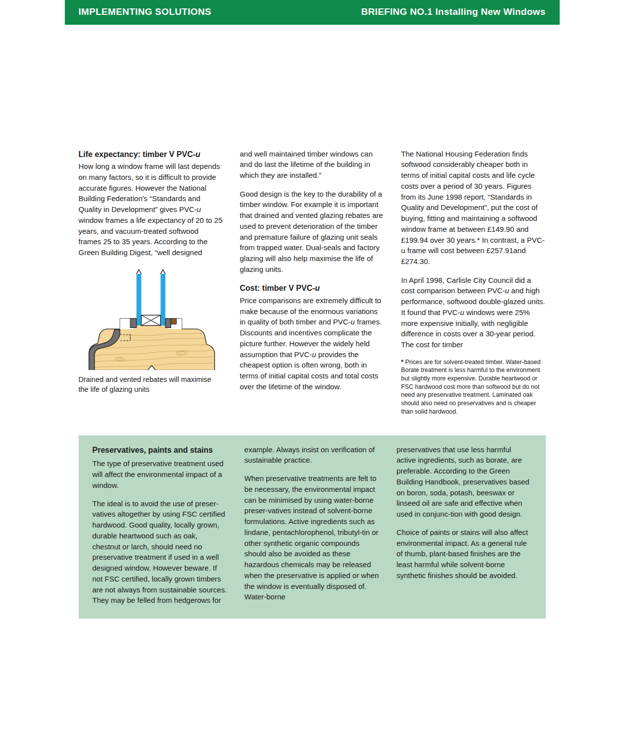Implementing Solutions
Briefing No.1 Installing New Windows
Life expectancy: timber V PVC-u
How long a window frame will last depends on many factors, so it is difficult to provide accurate figures. However the National Building Federation's “Standards and Quality in Development” gives PVC-u window frames a life expectancy of 20 to 25 years, and vacuum-treated softwood frames 25 to 35 years. According to the Green Building Digest, “well designed
Drained and vented rebates will maximise the life of glazing units
and well maintained timber windows can and do last the lifetime of the building in which they are installed.”
Good design is the key to the durability of a timber window. For example it is important that drained and vented glazing rebates are used to prevent deterioration of the timber and premature failure of glazing unit seals from trapped water. Dual-seals and factory glazing will also help maximise the life of glazing units.
Cost: timber V PVC-u
Price comparisons are extremely difficult to make because of the enormous variations in quality of both timber and PVC-u frames. Discounts and incentives complicate the picture further. However the widely held assumption that PVC-u provides the cheapest option is often wrong, both in terms of initial capital costs and total costs over the lifetime of the window.
The National Housing Federation finds softwood considerably cheaper both in terms of initial capital costs and life cycle costs over a period of 30 years. Figures from its June 1998 report, “Standards in Quality and Development”, put the cost of buying, fitting and maintaining a softwood window frame at between £149.90 and £199.94 over 30 years.* In contrast, a PVC-u frame will cost between £257.91and £274.30.
In April 1998, Carlisle City Council did a cost comparison between PVC-u and high performance, softwood double-glazed units. It found that PVC-u windows were 25% more expensive initially, with negligible difference in costs over a 30-year period. The cost for timber
* Prices are for solvent-treated timber. Water-based Borate treatment is less harmful to the environment but slightly more expensive. Durable heartwood or FSC hardwood cost more than softwood but do not need any preservative treatment. Laminated oak should also need no preservatives and is cheaper than solid hardwood.
Preservatives, paints and stains
The type of preservative treatment used will affect the environmental impact of a window.
The ideal is to avoid the use of preser-vatives altogether by using FSC certified hardwood. Good quality, locally grown, durable heartwood such as oak, chestnut or larch, should need no preservative treatment if used in a well designed window. However beware. If not FSC certified, locally grown timbers are not always from sustainable sources. They may be felled from hedgerows for
example. Always insist on verification of sustainable practice.
When preservative treatments are felt to be necessary, the environmental impact can be minimised by using water-borne preser-vatives instead of solvent-borne formulations. Active ingredients such as lindane, pentachlorophenol, tributyl-tin or other synthetic organic compounds should also be avoided as these hazardous chemicals may be released when the preservative is applied or when the window is eventually disposed of. Water-borne
preservatives that use less harmful active ingredients, such as borate, are preferable. According to the Green Building Handbook, preservatives based on boron, soda, potash, beeswax or linseed oil are safe and effective when used in conjunc-tion with good design.
Choice of paints or stains will also affect environmental impact. As a general rule of thumb, plant-based finishes are the least harmful while solvent-borne synthetic finishes should be avoided.